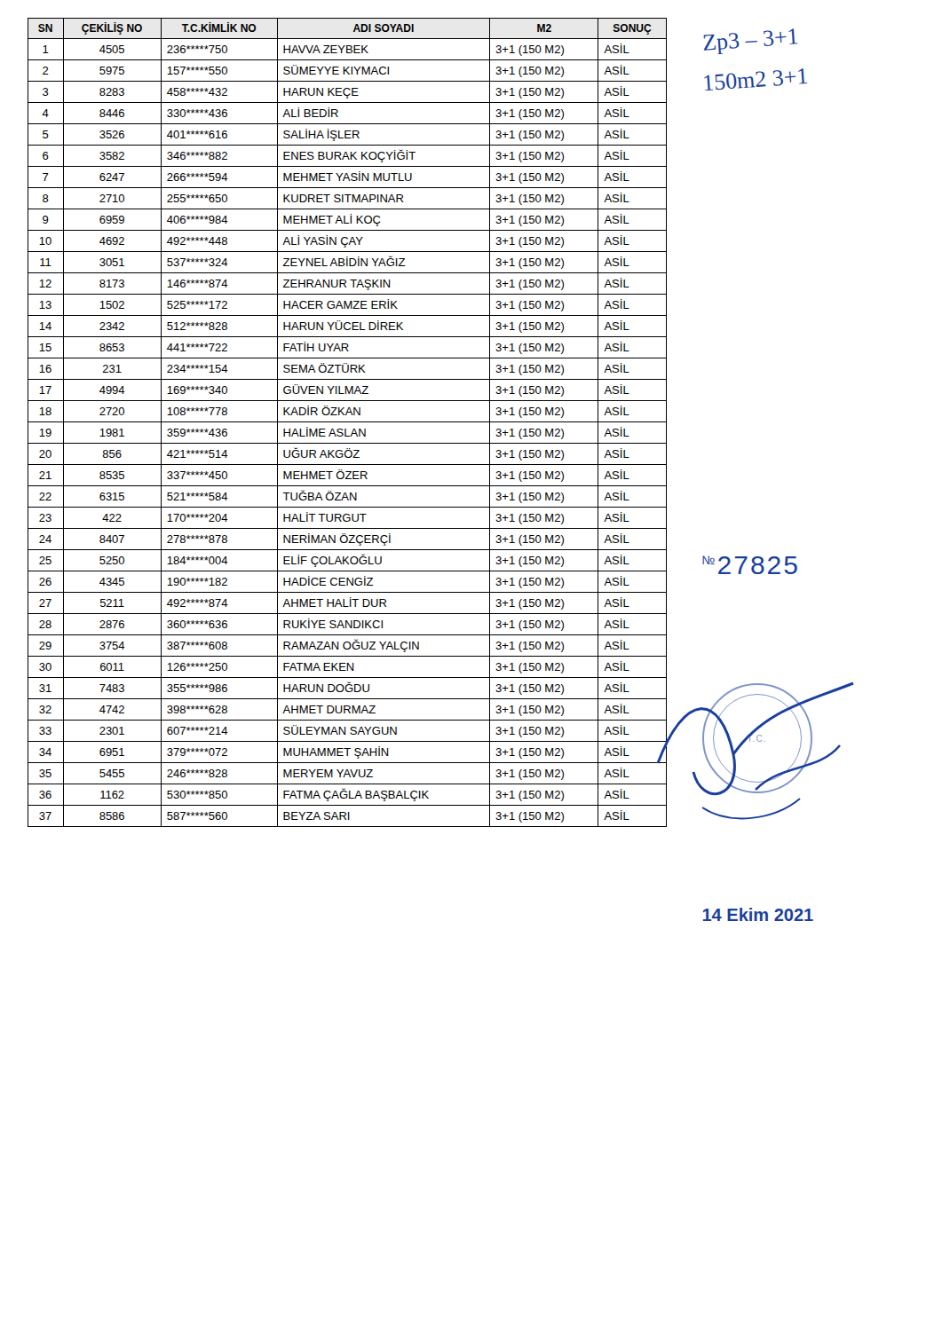| SN | ÇEKİLİŞ NO | T.C.KİMLİK NO | ADI SOYADI | M2 | SONUÇ |
| --- | --- | --- | --- | --- | --- |
| 1 | 4505 | 236*****750 | HAVVA ZEYBEK | 3+1 (150 M2) | ASİL |
| 2 | 5975 | 157*****550 | SÜMEYYE KIYMACI | 3+1 (150 M2) | ASİL |
| 3 | 8283 | 458*****432 | HARUN KEÇE | 3+1 (150 M2) | ASİL |
| 4 | 8446 | 330*****436 | ALİ BEDİR | 3+1 (150 M2) | ASİL |
| 5 | 3526 | 401*****616 | SALİHA İŞLER | 3+1 (150 M2) | ASİL |
| 6 | 3582 | 346*****882 | ENES BURAK KOÇYİĞİT | 3+1 (150 M2) | ASİL |
| 7 | 6247 | 266*****594 | MEHMET YASİN MUTLU | 3+1 (150 M2) | ASİL |
| 8 | 2710 | 255*****650 | KUDRET SITMAPINAR | 3+1 (150 M2) | ASİL |
| 9 | 6959 | 406*****984 | MEHMET ALİ KOÇ | 3+1 (150 M2) | ASİL |
| 10 | 4692 | 492*****448 | ALİ YASİN ÇAY | 3+1 (150 M2) | ASİL |
| 11 | 3051 | 537*****324 | ZEYNEL ABİDİN YAĞIZ | 3+1 (150 M2) | ASİL |
| 12 | 8173 | 146*****874 | ZEHRANUR TAŞKIN | 3+1 (150 M2) | ASİL |
| 13 | 1502 | 525*****172 | HACER GAMZE ERİK | 3+1 (150 M2) | ASİL |
| 14 | 2342 | 512*****828 | HARUN YÜCEL DİREK | 3+1 (150 M2) | ASİL |
| 15 | 8653 | 441*****722 | FATİH UYAR | 3+1 (150 M2) | ASİL |
| 16 | 231 | 234*****154 | SEMA ÖZTÜRK | 3+1 (150 M2) | ASİL |
| 17 | 4994 | 169*****340 | GÜVEN YILMAZ | 3+1 (150 M2) | ASİL |
| 18 | 2720 | 108*****778 | KADİR ÖZKAN | 3+1 (150 M2) | ASİL |
| 19 | 1981 | 359*****436 | HALİME ASLAN | 3+1 (150 M2) | ASİL |
| 20 | 856 | 421*****514 | UĞUR AKGÖZ | 3+1 (150 M2) | ASİL |
| 21 | 8535 | 337*****450 | MEHMET ÖZER | 3+1 (150 M2) | ASİL |
| 22 | 6315 | 521*****584 | TUĞBA ÖZAN | 3+1 (150 M2) | ASİL |
| 23 | 422 | 170*****204 | HALİT TURGUT | 3+1 (150 M2) | ASİL |
| 24 | 8407 | 278*****878 | NERİMAN ÖZÇERÇİ | 3+1 (150 M2) | ASİL |
| 25 | 5250 | 184*****004 | ELİF ÇOLAKOĞLU | 3+1 (150 M2) | ASİL |
| 26 | 4345 | 190*****182 | HADİCE CENGİZ | 3+1 (150 M2) | ASİL |
| 27 | 5211 | 492*****874 | AHMET HALİT DUR | 3+1 (150 M2) | ASİL |
| 28 | 2876 | 360*****636 | RUKİYE SANDIKCI | 3+1 (150 M2) | ASİL |
| 29 | 3754 | 387*****608 | RAMAZAN OĞUZ YALÇIN | 3+1 (150 M2) | ASİL |
| 30 | 6011 | 126*****250 | FATMA EKEN | 3+1 (150 M2) | ASİL |
| 31 | 7483 | 355*****986 | HARUN DOĞDU | 3+1 (150 M2) | ASİL |
| 32 | 4742 | 398*****628 | AHMET DURMAZ | 3+1 (150 M2) | ASİL |
| 33 | 2301 | 607*****214 | SÜLEYMAN SAYGUN | 3+1 (150 M2) | ASİL |
| 34 | 6951 | 379*****072 | MUHAMMET ŞAHİN | 3+1 (150 M2) | ASİL |
| 35 | 5455 | 246*****828 | MERYEM YAVUZ | 3+1 (150 M2) | ASİL |
| 36 | 1162 | 530*****850 | FATMA ÇAĞLA BAŞBALÇIK | 3+1 (150 M2) | ASİL |
| 37 | 8586 | 587*****560 | BEYZA SARI | 3+1 (150 M2) | ASİL |
Zp3 – 3+1
150m2 3+1
№27825
T.C.
14 Ekim 2021